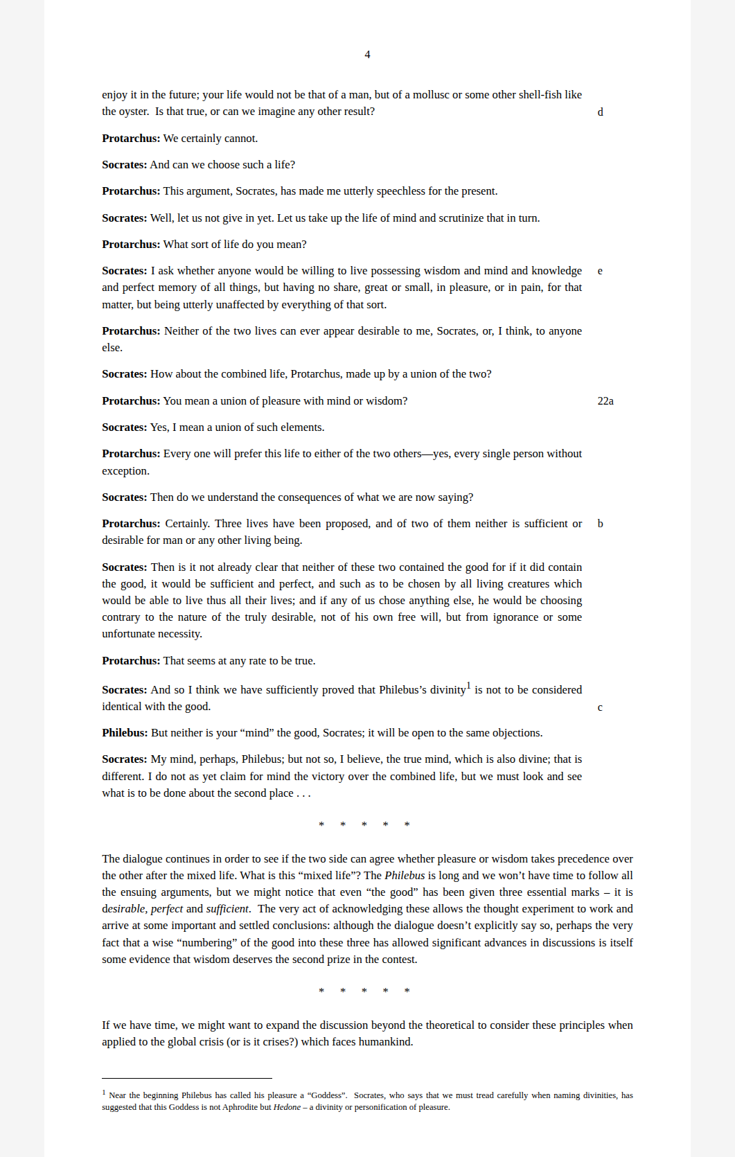4
enjoy it in the future; your life would not be that of a man, but of a mollusc or some other shell-fish like the oyster. Is that true, or can we imagine any other result?
d
Protarchus: We certainly cannot.
Socrates: And can we choose such a life?
Protarchus: This argument, Socrates, has made me utterly speechless for the present.
Socrates: Well, let us not give in yet. Let us take up the life of mind and scrutinize that in turn.
Protarchus: What sort of life do you mean?
Socrates: I ask whether anyone would be willing to live possessing wisdom and mind and knowledge and perfect memory of all things, but having no share, great or small, in pleasure, or in pain, for that matter, but being utterly unaffected by everything of that sort.
e
Protarchus: Neither of the two lives can ever appear desirable to me, Socrates, or, I think, to anyone else.
Socrates: How about the combined life, Protarchus, made up by a union of the two?
Protarchus: You mean a union of pleasure with mind or wisdom?
22a
Socrates: Yes, I mean a union of such elements.
Protarchus: Every one will prefer this life to either of the two others—yes, every single person without exception.
Socrates: Then do we understand the consequences of what we are now saying?
Protarchus: Certainly. Three lives have been proposed, and of two of them neither is sufficient or desirable for man or any other living being.
b
Socrates: Then is it not already clear that neither of these two contained the good for if it did contain the good, it would be sufficient and perfect, and such as to be chosen by all living creatures which would be able to live thus all their lives; and if any of us chose anything else, he would be choosing contrary to the nature of the truly desirable, not of his own free will, but from ignorance or some unfortunate necessity.
Protarchus: That seems at any rate to be true.
Socrates: And so I think we have sufficiently proved that Philebus’s divinity1 is not to be considered identical with the good.
c
Philebus: But neither is your “mind” the good, Socrates; it will be open to the same objections.
Socrates: My mind, perhaps, Philebus; but not so, I believe, the true mind, which is also divine; that is different. I do not as yet claim for mind the victory over the combined life, but we must look and see what is to be done about the second place . . .
* * * * *
The dialogue continues in order to see if the two side can agree whether pleasure or wisdom takes precedence over the other after the mixed life. What is this “mixed life”? The Philebus is long and we won’t have time to follow all the ensuing arguments, but we might notice that even “the good” has been given three essential marks – it is desirable, perfect and sufficient. The very act of acknowledging these allows the thought experiment to work and arrive at some important and settled conclusions: although the dialogue doesn’t explicitly say so, perhaps the very fact that a wise “numbering” of the good into these three has allowed significant advances in discussions is itself some evidence that wisdom deserves the second prize in the contest.
* * * * *
If we have time, we might want to expand the discussion beyond the theoretical to consider these principles when applied to the global crisis (or is it crises?) which faces humankind.
1 Near the beginning Philebus has called his pleasure a “Goddess”. Socrates, who says that we must tread carefully when naming divinities, has suggested that this Goddess is not Aphrodite but Hedone – a divinity or personification of pleasure.